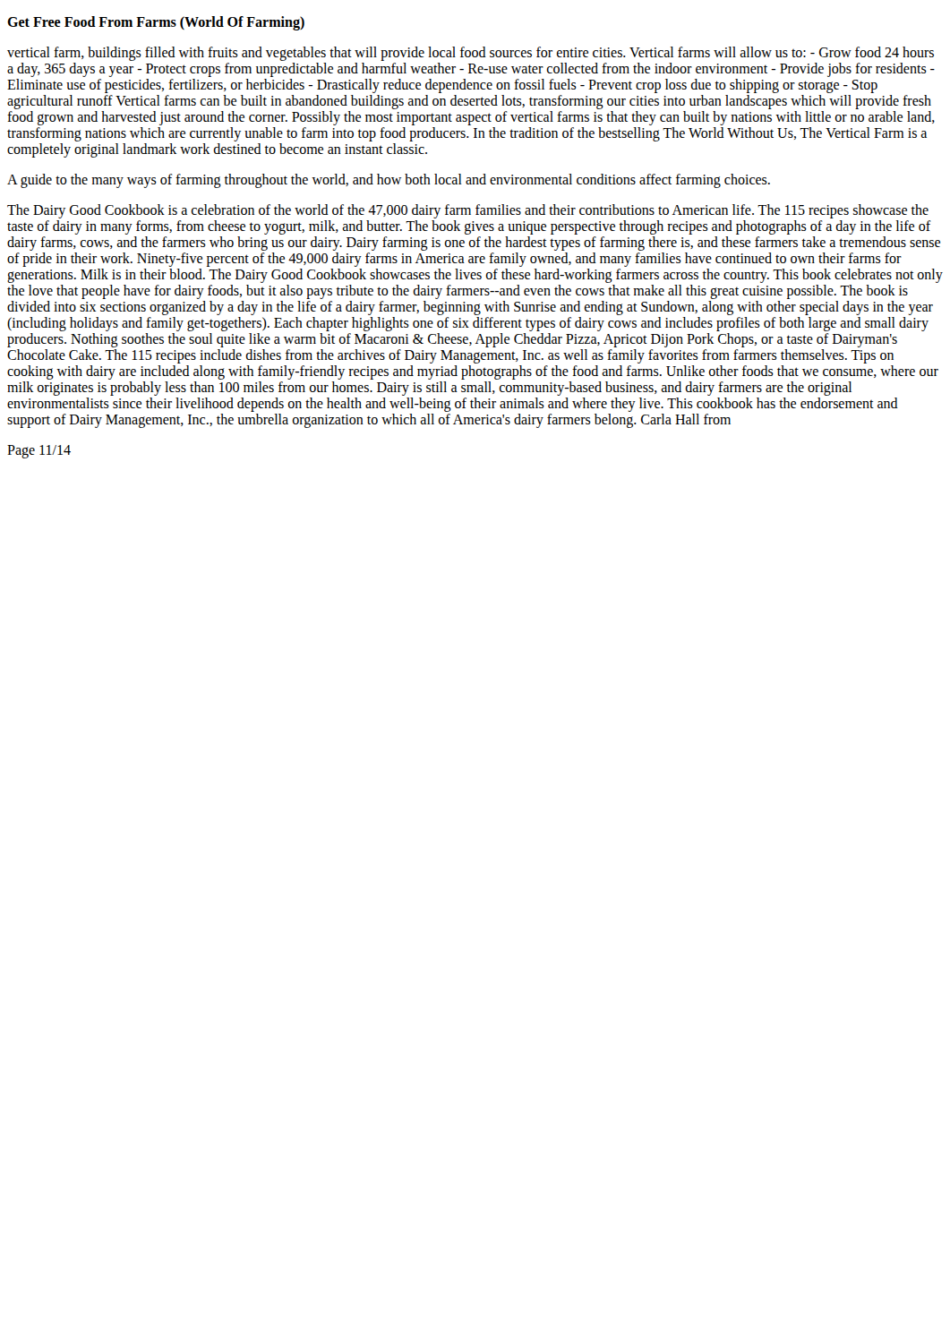Get Free Food From Farms (World Of Farming)
vertical farm, buildings filled with fruits and vegetables that will provide local food sources for entire cities. Vertical farms will allow us to: - Grow food 24 hours a day, 365 days a year - Protect crops from unpredictable and harmful weather - Re-use water collected from the indoor environment - Provide jobs for residents - Eliminate use of pesticides, fertilizers, or herbicides - Drastically reduce dependence on fossil fuels - Prevent crop loss due to shipping or storage - Stop agricultural runoff Vertical farms can be built in abandoned buildings and on deserted lots, transforming our cities into urban landscapes which will provide fresh food grown and harvested just around the corner. Possibly the most important aspect of vertical farms is that they can built by nations with little or no arable land, transforming nations which are currently unable to farm into top food producers. In the tradition of the bestselling The World Without Us, The Vertical Farm is a completely original landmark work destined to become an instant classic.
A guide to the many ways of farming throughout the world, and how both local and environmental conditions affect farming choices.
The Dairy Good Cookbook is a celebration of the world of the 47,000 dairy farm families and their contributions to American life. The 115 recipes showcase the taste of dairy in many forms, from cheese to yogurt, milk, and butter. The book gives a unique perspective through recipes and photographs of a day in the life of dairy farms, cows, and the farmers who bring us our dairy. Dairy farming is one of the hardest types of farming there is, and these farmers take a tremendous sense of pride in their work. Ninety-five percent of the 49,000 dairy farms in America are family owned, and many families have continued to own their farms for generations. Milk is in their blood. The Dairy Good Cookbook showcases the lives of these hard-working farmers across the country. This book celebrates not only the love that people have for dairy foods, but it also pays tribute to the dairy farmers--and even the cows that make all this great cuisine possible. The book is divided into six sections organized by a day in the life of a dairy farmer, beginning with Sunrise and ending at Sundown, along with other special days in the year (including holidays and family get-togethers). Each chapter highlights one of six different types of dairy cows and includes profiles of both large and small dairy producers. Nothing soothes the soul quite like a warm bit of Macaroni & Cheese, Apple Cheddar Pizza, Apricot Dijon Pork Chops, or a taste of Dairyman's Chocolate Cake. The 115 recipes include dishes from the archives of Dairy Management, Inc. as well as family favorites from farmers themselves. Tips on cooking with dairy are included along with family-friendly recipes and myriad photographs of the food and farms. Unlike other foods that we consume, where our milk originates is probably less than 100 miles from our homes. Dairy is still a small, community-based business, and dairy farmers are the original environmentalists since their livelihood depends on the health and well-being of their animals and where they live. This cookbook has the endorsement and support of Dairy Management, Inc., the umbrella organization to which all of America's dairy farmers belong. Carla Hall from
Page 11/14